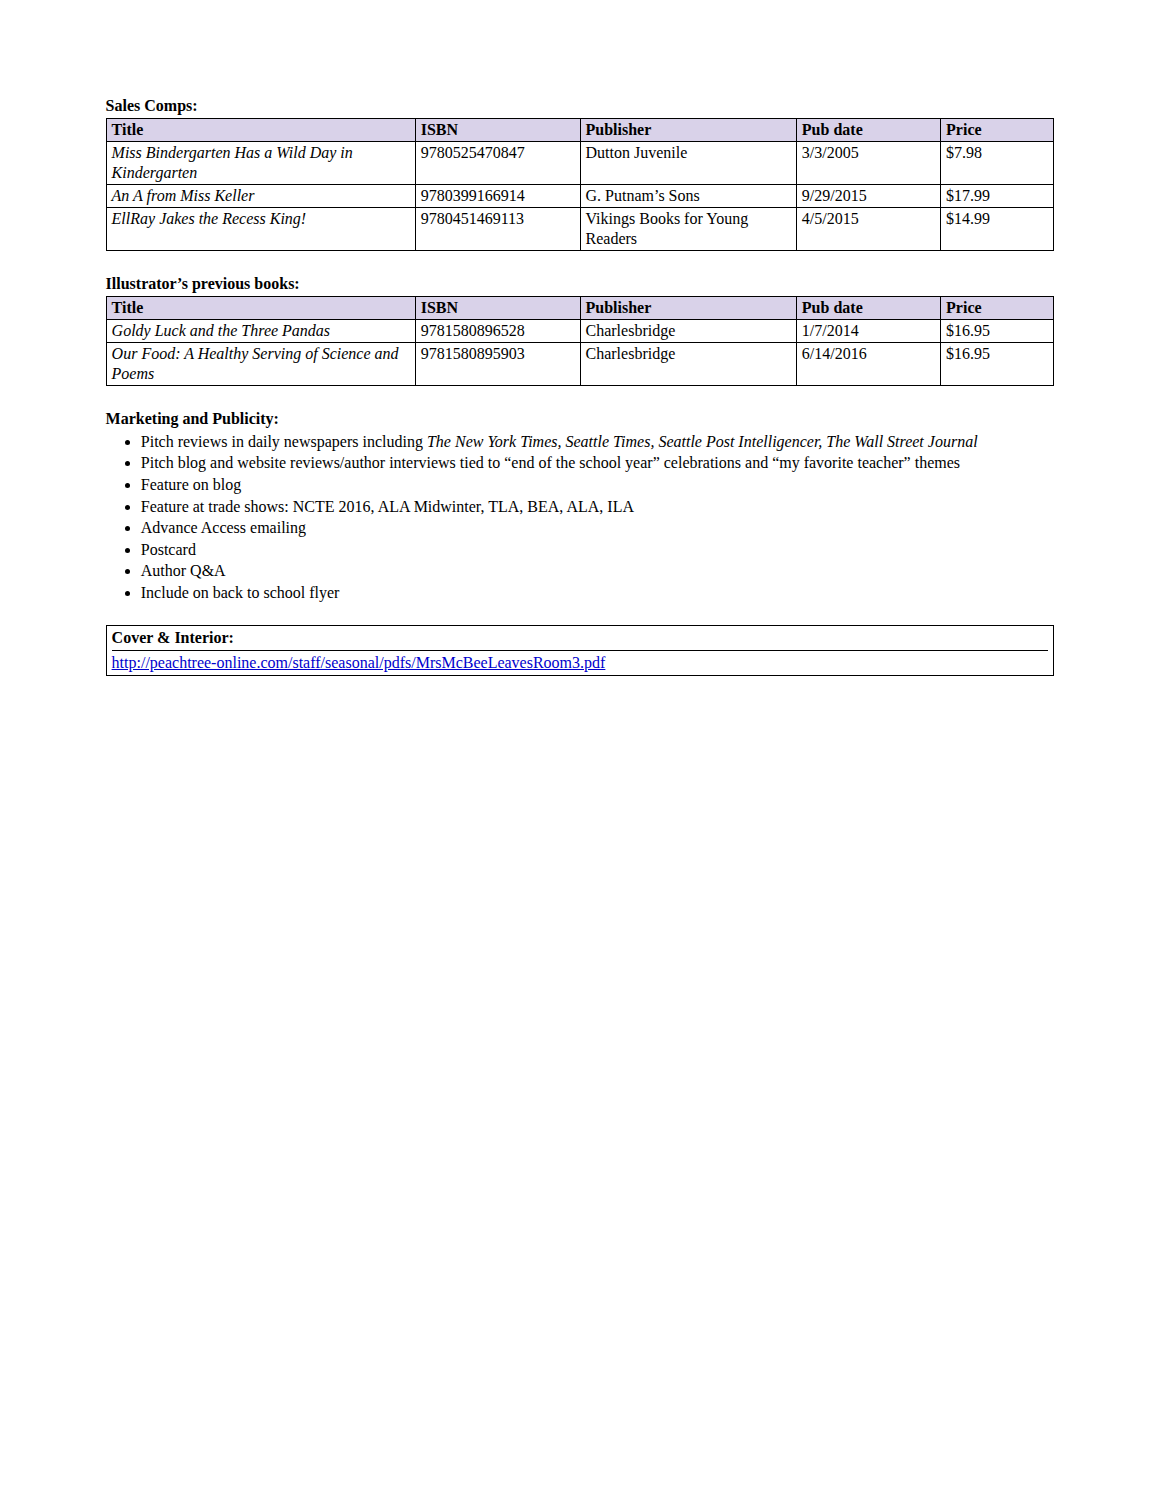Sales Comps:
| Title | ISBN | Publisher | Pub date | Price |
| --- | --- | --- | --- | --- |
| Miss Bindergarten Has a Wild Day in Kindergarten | 9780525470847 | Dutton Juvenile | 3/3/2005 | $7.98 |
| An A from Miss Keller | 9780399166914 | G. Putnam’s Sons | 9/29/2015 | $17.99 |
| EllRay Jakes the Recess King! | 9780451469113 | Vikings Books for Young Readers | 4/5/2015 | $14.99 |
Illustrator’s previous books:
| Title | ISBN | Publisher | Pub date | Price |
| --- | --- | --- | --- | --- |
| Goldy Luck and the Three Pandas | 9781580896528 | Charlesbridge | 1/7/2014 | $16.95 |
| Our Food: A Healthy Serving of Science and Poems | 9781580895903 | Charlesbridge | 6/14/2016 | $16.95 |
Marketing and Publicity:
Pitch reviews in daily newspapers including The New York Times, Seattle Times, Seattle Post Intelligencer, The Wall Street Journal
Pitch blog and website reviews/author interviews tied to “end of the school year” celebrations and “my favorite teacher” themes
Feature on blog
Feature at trade shows: NCTE 2016, ALA Midwinter, TLA, BEA, ALA, ILA
Advance Access emailing
Postcard
Author Q&A
Include on back to school flyer
Cover & Interior:
http://peachtree-online.com/staff/seasonal/pdfs/MrsMcBeeLeavesRoom3.pdf